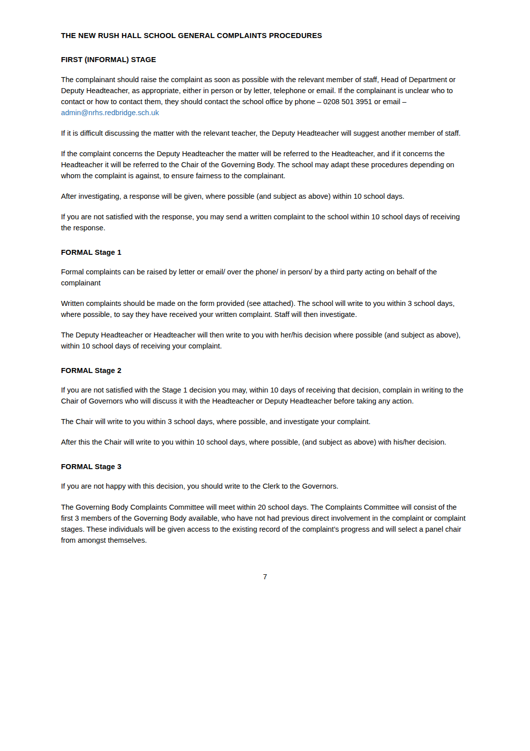THE NEW RUSH HALL SCHOOL GENERAL COMPLAINTS PROCEDURES
FIRST (INFORMAL) STAGE
The complainant should raise the complaint as soon as possible with the relevant member of staff, Head of Department or Deputy Headteacher, as appropriate, either in person or by letter, telephone or email. If the complainant is unclear who to contact or how to contact them, they should contact the school office by phone – 0208 501 3951 or email – admin@nrhs.redbridge.sch.uk
If it is difficult discussing the matter with the relevant teacher, the Deputy Headteacher will suggest another member of staff.
If the complaint concerns the Deputy Headteacher the matter will be referred to the Headteacher, and if it concerns the Headteacher it will be referred to the Chair of the Governing Body. The school may adapt these procedures depending on whom the complaint is against, to ensure fairness to the complainant.
After investigating, a response will be given, where possible (and subject as above) within 10 school days.
If you are not satisfied with the response, you may send a written complaint to the school within 10 school days of receiving the response.
FORMAL Stage 1
Formal complaints can be raised by letter or email/ over the phone/ in person/ by a third party acting on behalf of the complainant
Written complaints should be made on the form provided (see attached). The school will write to you within 3 school days, where possible, to say they have received your written complaint. Staff will then investigate.
The Deputy Headteacher or Headteacher will then write to you with her/his decision where possible (and subject as above), within 10 school days of receiving your complaint.
FORMAL Stage 2
If you are not satisfied with the Stage 1 decision you may, within 10 days of receiving that decision, complain in writing to the Chair of Governors who will discuss it with the Headteacher or Deputy Headteacher before taking any action.
The Chair will write to you within 3 school days, where possible, and investigate your complaint.
After this the Chair will write to you within 10 school days, where possible, (and subject as above) with his/her decision.
FORMAL Stage 3
If you are not happy with this decision, you should write to the Clerk to the Governors.
The Governing Body Complaints Committee will meet within 20 school days. The Complaints Committee will consist of the first 3 members of the Governing Body available, who have not had previous direct involvement in the complaint or complaint stages. These individuals will be given access to the existing record of the complaint’s progress and will select a panel chair from amongst themselves.
7